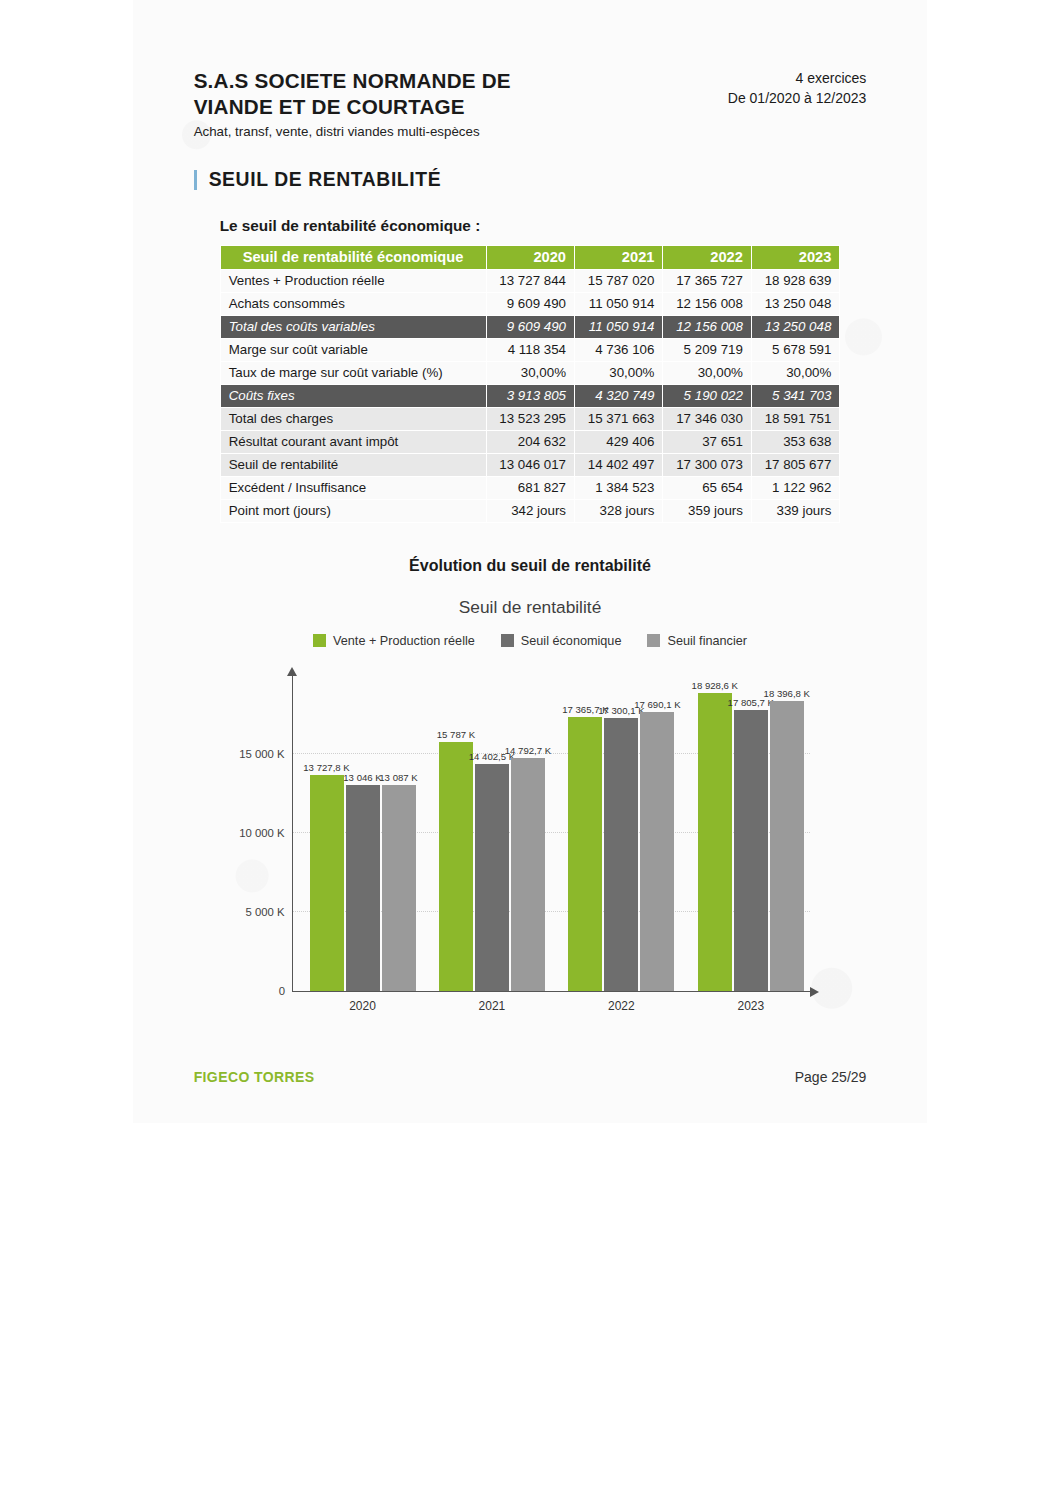S.A.S SOCIETE NORMANDE DE
VIANDE ET DE COURTAGE
Achat, transf, vente, distri viandes multi-espèces
4 exercices
De 01/2020 à 12/2023
SEUIL DE RENTABILITÉ
Le seuil de rentabilité économique :
| Seuil de rentabilité économique | 2020 | 2021 | 2022 | 2023 |
| --- | --- | --- | --- | --- |
| Ventes + Production réelle | 13 727 844 | 15 787 020 | 17 365 727 | 18 928 639 |
| Achats consommés | 9 609 490 | 11 050 914 | 12 156 008 | 13 250 048 |
| Total des coûts variables | 9 609 490 | 11 050 914 | 12 156 008 | 13 250 048 |
| Marge sur coût variable | 4 118 354 | 4 736 106 | 5 209 719 | 5 678 591 |
| Taux de marge sur coût variable (%) | 30,00% | 30,00% | 30,00% | 30,00% |
| Coûts fixes | 3 913 805 | 4 320 749 | 5 190 022 | 5 341 703 |
| Total des charges | 13 523 295 | 15 371 663 | 17 346 030 | 18 591 751 |
| Résultat courant avant impôt | 204 632 | 429 406 | 37 651 | 353 638 |
| Seuil de rentabilité | 13 046 017 | 14 402 497 | 17 300 073 | 17 805 677 |
| Excédent / Insuffisance | 681 827 | 1 384 523 | 65 654 | 1 122 962 |
| Point mort (jours) | 342 jours | 328 jours | 359 jours | 339 jours |
Évolution du seuil de rentabilité
Seuil de rentabilité
Vente + Production réelle Seuil économique Seuil financier
5 000 K
10 000 K
15 000 K
0
13 727,8 K
13 046 K
13 087 K
2020
15 787 K
14 402,5 K
14 792,7 K
2021
17 365,7 K
17 300,1 K
17 690,1 K
2022
18 928,6 K
17 805,7 K
18 396,8 K
2023
FIGECO TORRES
Page 25/29